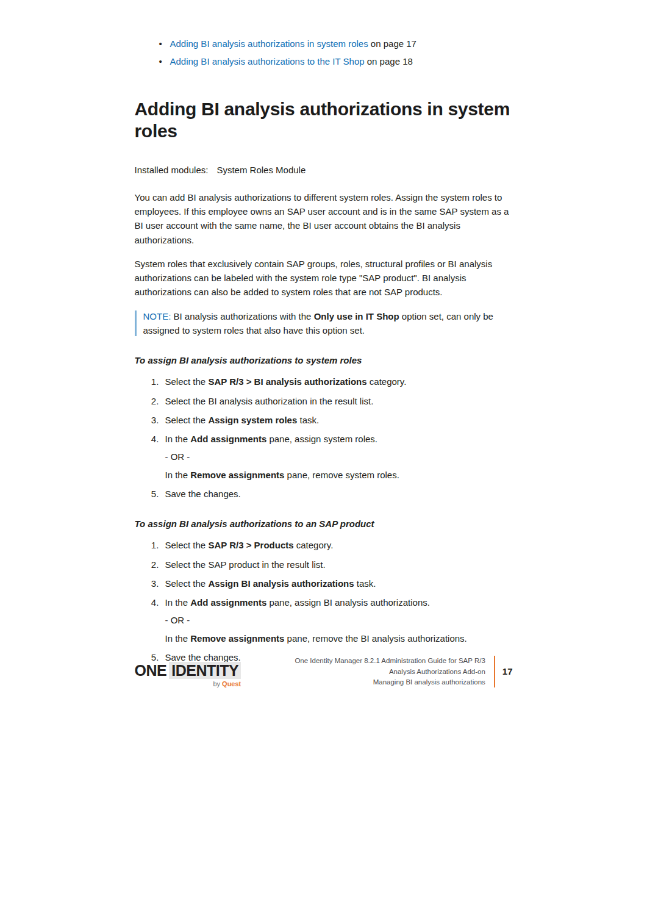Adding BI analysis authorizations in system roles on page 17
Adding BI analysis authorizations to the IT Shop on page 18
Adding BI analysis authorizations in system roles
Installed modules: System Roles Module
You can add BI analysis authorizations to different system roles. Assign the system roles to employees. If this employee owns an SAP user account and is in the same SAP system as a BI user account with the same name, the BI user account obtains the BI analysis authorizations.
System roles that exclusively contain SAP groups, roles, structural profiles or BI analysis authorizations can be labeled with the system role type "SAP product". BI analysis authorizations can also be added to system roles that are not SAP products.
NOTE: BI analysis authorizations with the Only use in IT Shop option set, can only be assigned to system roles that also have this option set.
To assign BI analysis authorizations to system roles
Select the SAP R/3 > BI analysis authorizations category.
Select the BI analysis authorization in the result list.
Select the Assign system roles task.
In the Add assignments pane, assign system roles. - OR - In the Remove assignments pane, remove system roles.
Save the changes.
To assign BI analysis authorizations to an SAP product
Select the SAP R/3 > Products category.
Select the SAP product in the result list.
Select the Assign BI analysis authorizations task.
In the Add assignments pane, assign BI analysis authorizations. - OR - In the Remove assignments pane, remove the BI analysis authorizations.
Save the changes.
ONE IDENTITY by Quest
One Identity Manager 8.2.1 Administration Guide for SAP R/3
Analysis Authorizations Add-on
Managing BI analysis authorizations
17